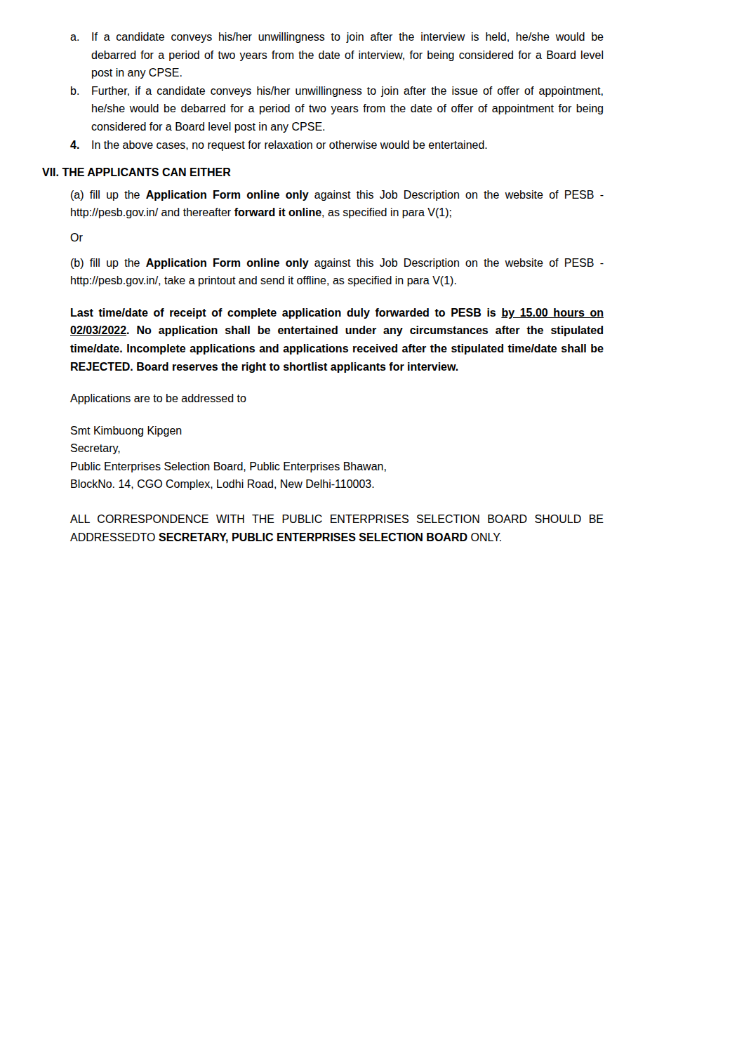a. If a candidate conveys his/her unwillingness to join after the interview is held, he/she would be debarred for a period of two years from the date of interview, for being considered for a Board level post in any CPSE.
b. Further, if a candidate conveys his/her unwillingness to join after the issue of offer of appointment, he/she would be debarred for a period of two years from the date of offer of appointment for being considered for a Board level post in any CPSE.
4. In the above cases, no request for relaxation or otherwise would be entertained.
VII. THE APPLICANTS CAN EITHER
(a) fill up the Application Form online only against this Job Description on the website of PESB - http://pesb.gov.in/ and thereafter forward it online, as specified in para V(1);
Or
(b) fill up the Application Form online only against this Job Description on the website of PESB - http://pesb.gov.in/, take a printout and send it offline, as specified in para V(1).
Last time/date of receipt of complete application duly forwarded to PESB is by 15.00 hours on 02/03/2022. No application shall be entertained under any circumstances after the stipulated time/date. Incomplete applications and applications received after the stipulated time/date shall be REJECTED. Board reserves the right to shortlist applicants for interview.
Applications are to be addressed to
Smt Kimbuong Kipgen
Secretary,
Public Enterprises Selection Board, Public Enterprises Bhawan,
BlockNo. 14, CGO Complex, Lodhi Road, New Delhi-110003.
ALL CORRESPONDENCE WITH THE PUBLIC ENTERPRISES SELECTION BOARD SHOULD BE ADDRESSEDTO SECRETARY, PUBLIC ENTERPRISES SELECTION BOARD ONLY.